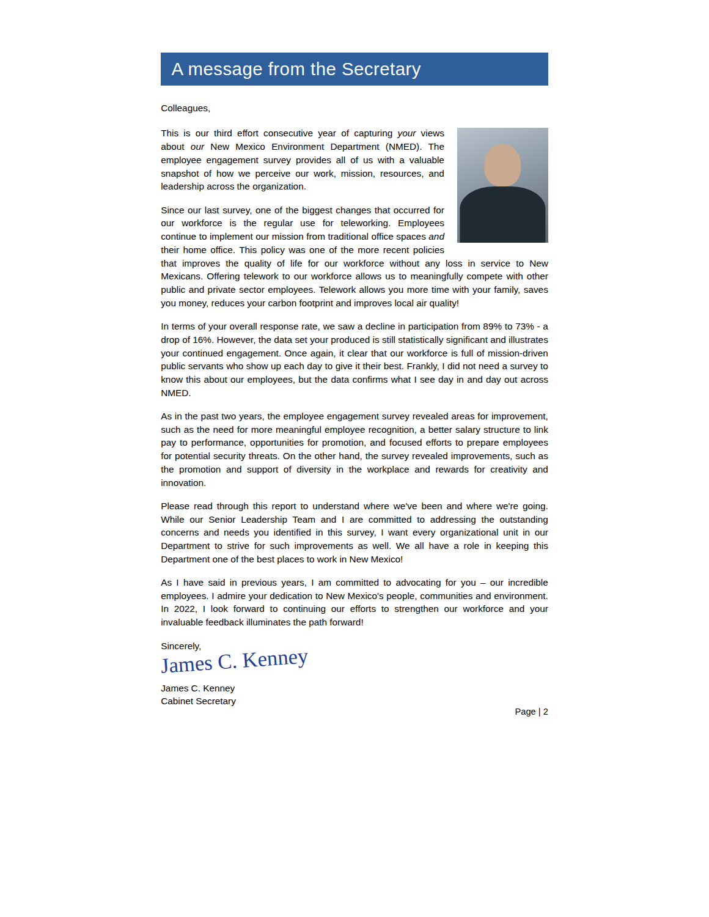A message from the Secretary
Colleagues,
This is our third effort consecutive year of capturing your views about our New Mexico Environment Department (NMED). The employee engagement survey provides all of us with a valuable snapshot of how we perceive our work, mission, resources, and leadership across the organization.
Since our last survey, one of the biggest changes that occurred for our workforce is the regular use for teleworking. Employees continue to implement our mission from traditional office spaces and their home office. This policy was one of the more recent policies that improves the quality of life for our workforce without any loss in service to New Mexicans. Offering telework to our workforce allows us to meaningfully compete with other public and private sector employees. Telework allows you more time with your family, saves you money, reduces your carbon footprint and improves local air quality!
In terms of your overall response rate, we saw a decline in participation from 89% to 73% - a drop of 16%. However, the data set your produced is still statistically significant and illustrates your continued engagement. Once again, it clear that our workforce is full of mission-driven public servants who show up each day to give it their best. Frankly, I did not need a survey to know this about our employees, but the data confirms what I see day in and day out across NMED.
As in the past two years, the employee engagement survey revealed areas for improvement, such as the need for more meaningful employee recognition, a better salary structure to link pay to performance, opportunities for promotion, and focused efforts to prepare employees for potential security threats. On the other hand, the survey revealed improvements, such as the promotion and support of diversity in the workplace and rewards for creativity and innovation.
Please read through this report to understand where we've been and where we're going. While our Senior Leadership Team and I are committed to addressing the outstanding concerns and needs you identified in this survey, I want every organizational unit in our Department to strive for such improvements as well. We all have a role in keeping this Department one of the best places to work in New Mexico!
As I have said in previous years, I am committed to advocating for you – our incredible employees. I admire your dedication to New Mexico's people, communities and environment. In 2022, I look forward to continuing our efforts to strengthen our workforce and your invaluable feedback illuminates the path forward!
Sincerely,
James C. Kenney
James C. Kenney
Cabinet Secretary
Page | 2